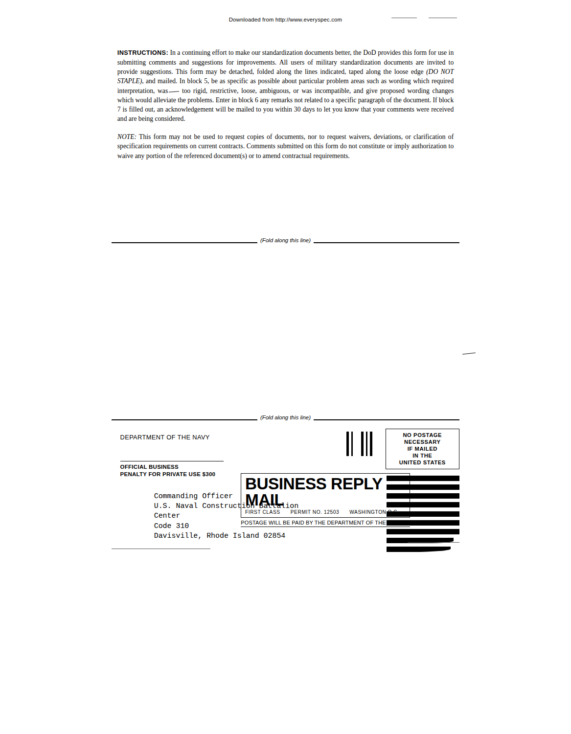Downloaded from http://www.everyspec.com
INSTRUCTIONS: In a continuing effort to make our standardization documents better, the DoD provides this form for use in submitting comments and suggestions for improvements. All users of military standardization documents are invited to provide suggestions. This form may be detached, folded along the lines indicated, taped along the loose edge (DO NOT STAPLE), and mailed. In block 5, be as specific as possible about particular problem areas such as wording which required interpretation, was too rigid, restrictive, loose, ambiguous, or was incompatible, and give proposed wording changes which would alleviate the problems. Enter in block 6 any remarks not related to a specific paragraph of the document. If block 7 is filled out, an acknowledgement will be mailed to you within 30 days to let you know that your comments were received and are being considered.
NOTE: This form may not be used to request copies of documents, nor to request waivers, deviations, or clarification of specification requirements on current contracts. Comments submitted on this form do not constitute or imply authorization to waive any portion of the referenced document(s) or to amend contractual requirements.
(Fold along this line)
(Fold along this line)
DEPARTMENT OF THE NAVY
NO POSTAGE
NECESSARY
IF MAILED
IN THE
UNITED STATES
OFFICIAL BUSINESS
PENALTY FOR PRIVATE USE $300
BUSINESS REPLY MAIL
FIRST CLASS PERMIT NO. 12503 WASHINGTON D C
POSTAGE WILL BE PAID BY THE DEPARTMENT OF THE NAVY
Commanding Officer U.S. Naval Construction Battalion Center Code 310 Davisville, Rhode Island 02854